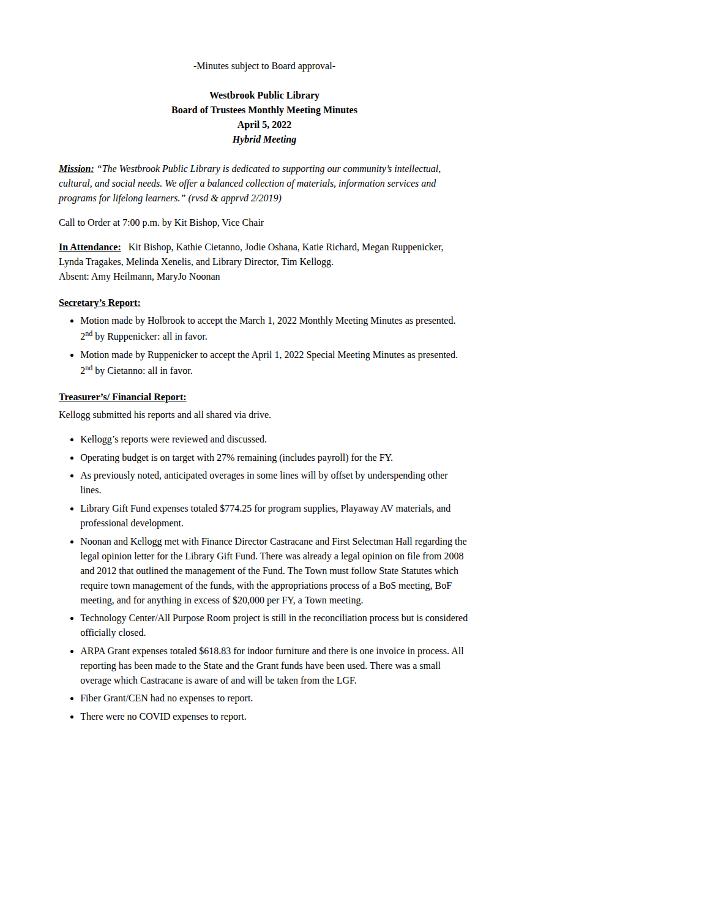-Minutes subject to Board approval-
Westbrook Public Library
Board of Trustees Monthly Meeting Minutes
April 5, 2022
Hybrid Meeting
Mission: “The Westbrook Public Library is dedicated to supporting our community’s intellectual, cultural, and social needs. We offer a balanced collection of materials, information services and programs for lifelong learners.” (rvsd & apprvd 2/2019)
Call to Order at 7:00 p.m. by Kit Bishop, Vice Chair
In Attendance: Kit Bishop, Kathie Cietanno, Jodie Oshana, Katie Richard, Megan Ruppenicker, Lynda Tragakes, Melinda Xenelis, and Library Director, Tim Kellogg.
Absent: Amy Heilmann, MaryJo Noonan
Secretary’s Report:
Motion made by Holbrook to accept the March 1, 2022 Monthly Meeting Minutes as presented. 2nd by Ruppenicker: all in favor.
Motion made by Ruppenicker to accept the April 1, 2022 Special Meeting Minutes as presented. 2nd by Cietanno: all in favor.
Treasurer’s/ Financial Report:
Kellogg submitted his reports and all shared via drive.
Kellogg’s reports were reviewed and discussed.
Operating budget is on target with 27% remaining (includes payroll) for the FY.
As previously noted, anticipated overages in some lines will by offset by underspending other lines.
Library Gift Fund expenses totaled $774.25 for program supplies, Playaway AV materials, and professional development.
Noonan and Kellogg met with Finance Director Castracane and First Selectman Hall regarding the legal opinion letter for the Library Gift Fund. There was already a legal opinion on file from 2008 and 2012 that outlined the management of the Fund. The Town must follow State Statutes which require town management of the funds, with the appropriations process of a BoS meeting, BoF meeting, and for anything in excess of $20,000 per FY, a Town meeting.
Technology Center/All Purpose Room project is still in the reconciliation process but is considered officially closed.
ARPA Grant expenses totaled $618.83 for indoor furniture and there is one invoice in process. All reporting has been made to the State and the Grant funds have been used. There was a small overage which Castracane is aware of and will be taken from the LGF.
Fiber Grant/CEN had no expenses to report.
There were no COVID expenses to report.